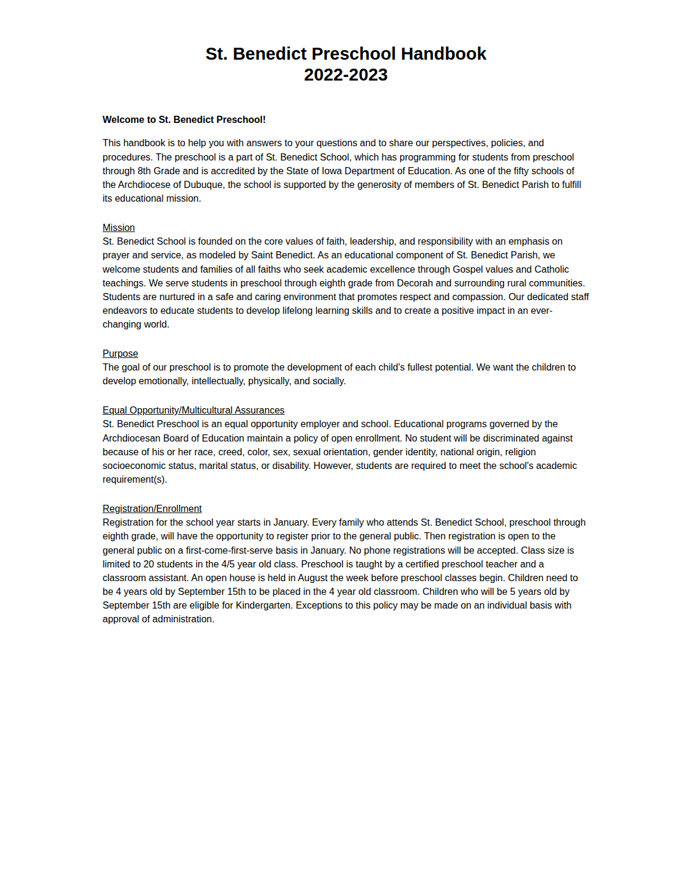St. Benedict Preschool Handbook
2022-2023
Welcome to St. Benedict Preschool!
This handbook is to help you with answers to your questions and to share our perspectives, policies, and procedures. The preschool is a part of St. Benedict School, which has programming for students from preschool through 8th Grade and is accredited by the State of Iowa Department of Education. As one of the fifty schools of the Archdiocese of Dubuque, the school is supported by the generosity of members of St. Benedict Parish to fulfill its educational mission.
Mission
St. Benedict School is founded on the core values of faith, leadership, and responsibility with an emphasis on prayer and service, as modeled by Saint Benedict. As an educational component of St. Benedict Parish, we welcome students and families of all faiths who seek academic excellence through Gospel values and Catholic teachings. We serve students in preschool through eighth grade from Decorah and surrounding rural communities. Students are nurtured in a safe and caring environment that promotes respect and compassion. Our dedicated staff endeavors to educate students to develop lifelong learning skills and to create a positive impact in an ever-changing world.
Purpose
The goal of our preschool is to promote the development of each child's fullest potential. We want the children to develop emotionally, intellectually, physically, and socially.
Equal Opportunity/Multicultural Assurances
St. Benedict Preschool is an equal opportunity employer and school. Educational programs governed by the Archdiocesan Board of Education maintain a policy of open enrollment. No student will be discriminated against because of his or her race, creed, color, sex, sexual orientation, gender identity, national origin, religion socioeconomic status, marital status, or disability. However, students are required to meet the school's academic requirement(s).
Registration/Enrollment
Registration for the school year starts in January. Every family who attends St. Benedict School, preschool through eighth grade, will have the opportunity to register prior to the general public. Then registration is open to the general public on a first-come-first-serve basis in January. No phone registrations will be accepted. Class size is limited to 20 students in the 4/5 year old class. Preschool is taught by a certified preschool teacher and a classroom assistant. An open house is held in August the week before preschool classes begin. Children need to be 4 years old by September 15th to be placed in the 4 year old classroom. Children who will be 5 years old by September 15th are eligible for Kindergarten. Exceptions to this policy may be made on an individual basis with approval of administration.